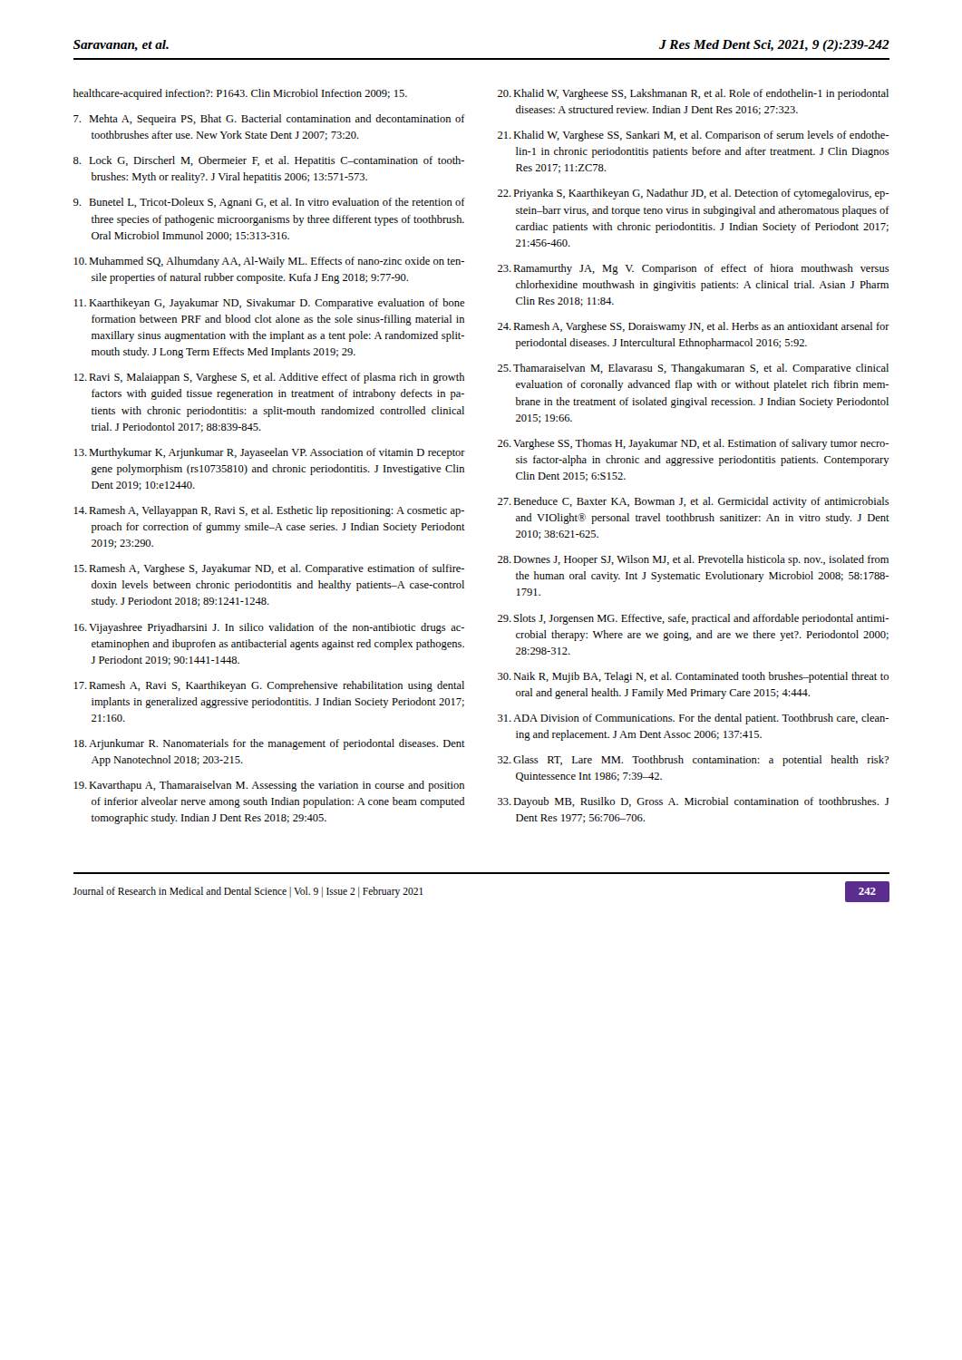Saravanan, et al.
J Res Med Dent Sci, 2021, 9 (2):239-242
healthcare-acquired infection?: P1643. Clin Microbiol Infection 2009; 15.
7. Mehta A, Sequeira PS, Bhat G. Bacterial contamination and decontamination of toothbrushes after use. New York State Dent J 2007; 73:20.
8. Lock G, Dirscherl M, Obermeier F, et al. Hepatitis C–contamination of toothbrushes: Myth or reality?. J Viral hepatitis 2006; 13:571-573.
9. Bunetel L, Tricot-Doleux S, Agnani G, et al. In vitro evaluation of the retention of three species of pathogenic microorganisms by three different types of toothbrush. Oral Microbiol Immunol 2000; 15:313-316.
10. Muhammed SQ, Alhumdany AA, Al-Waily ML. Effects of nano-zinc oxide on tensile properties of natural rubber composite. Kufa J Eng 2018; 9:77-90.
11. Kaarthikeyan G, Jayakumar ND, Sivakumar D. Comparative evaluation of bone formation between PRF and blood clot alone as the sole sinus-filling material in maxillary sinus augmentation with the implant as a tent pole: A randomized split-mouth study. J Long Term Effects Med Implants 2019; 29.
12. Ravi S, Malaiappan S, Varghese S, et al. Additive effect of plasma rich in growth factors with guided tissue regeneration in treatment of intrabony defects in patients with chronic periodontitis: a split-mouth randomized controlled clinical trial. J Periodontol 2017; 88:839-845.
13. Murthykumar K, Arjunkumar R, Jayaseelan VP. Association of vitamin D receptor gene polymorphism (rs10735810) and chronic periodontitis. J Investigative Clin Dent 2019; 10:e12440.
14. Ramesh A, Vellayappan R, Ravi S, et al. Esthetic lip repositioning: A cosmetic approach for correction of gummy smile–A case series. J Indian Society Periodont 2019; 23:290.
15. Ramesh A, Varghese S, Jayakumar ND, et al. Comparative estimation of sulfiredoxin levels between chronic periodontitis and healthy patients–A case-control study. J Periodont 2018; 89:1241-1248.
16. Vijayashree Priyadharsini J. In silico validation of the non-antibiotic drugs acetaminophen and ibuprofen as antibacterial agents against red complex pathogens. J Periodont 2019; 90:1441-1448.
17. Ramesh A, Ravi S, Kaarthikeyan G. Comprehensive rehabilitation using dental implants in generalized aggressive periodontitis. J Indian Society Periodont 2017; 21:160.
18. Arjunkumar R. Nanomaterials for the management of periodontal diseases. Dent App Nanotechnol 2018; 203-215.
19. Kavarthapu A, Thamaraiselvan M. Assessing the variation in course and position of inferior alveolar nerve among south Indian population: A cone beam computed tomographic study. Indian J Dent Res 2018; 29:405.
20. Khalid W, Vargheese SS, Lakshmanan R, et al. Role of endothelin-1 in periodontal diseases: A structured review. Indian J Dent Res 2016; 27:323.
21. Khalid W, Varghese SS, Sankari M, et al. Comparison of serum levels of endothelin-1 in chronic periodontitis patients before and after treatment. J Clin Diagnos Res 2017; 11:ZC78.
22. Priyanka S, Kaarthikeyan G, Nadathur JD, et al. Detection of cytomegalovirus, epstein–barr virus, and torque teno virus in subgingival and atheromatous plaques of cardiac patients with chronic periodontitis. J Indian Society of Periodont 2017; 21:456-460.
23. Ramamurthy JA, Mg V. Comparison of effect of hiora mouthwash versus chlorhexidine mouthwash in gingivitis patients: A clinical trial. Asian J Pharm Clin Res 2018; 11:84.
24. Ramesh A, Varghese SS, Doraiswamy JN, et al. Herbs as an antioxidant arsenal for periodontal diseases. J Intercultural Ethnopharmacol 2016; 5:92.
25. Thamaraiselvan M, Elavarasu S, Thangakumaran S, et al. Comparative clinical evaluation of coronally advanced flap with or without platelet rich fibrin membrane in the treatment of isolated gingival recession. J Indian Society Periodontol 2015; 19:66.
26. Varghese SS, Thomas H, Jayakumar ND, et al. Estimation of salivary tumor necrosis factor-alpha in chronic and aggressive periodontitis patients. Contemporary Clin Dent 2015; 6:S152.
27. Beneduce C, Baxter KA, Bowman J, et al. Germicidal activity of antimicrobials and VIOlight® personal travel toothbrush sanitizer: An in vitro study. J Dent 2010; 38:621-625.
28. Downes J, Hooper SJ, Wilson MJ, et al. Prevotella histicola sp. nov., isolated from the human oral cavity. Int J Systematic Evolutionary Microbiol 2008; 58:1788-1791.
29. Slots J, Jorgensen MG. Effective, safe, practical and affordable periodontal antimicrobial therapy: Where are we going, and are we there yet?. Periodontol 2000; 28:298-312.
30. Naik R, Mujib BA, Telagi N, et al. Contaminated tooth brushes–potential threat to oral and general health. J Family Med Primary Care 2015; 4:444.
31. ADA Division of Communications. For the dental patient. Toothbrush care, cleaning and replacement. J Am Dent Assoc 2006; 137:415.
32. Glass RT, Lare MM. Toothbrush contamination: a potential health risk? Quintessence Int 1986; 7:39–42.
33. Dayoub MB, Rusilko D, Gross A. Microbial contamination of toothbrushes. J Dent Res 1977; 56:706–706.
Journal of Research in Medical and Dental Science | Vol. 9 | Issue 2 | February 2021
242